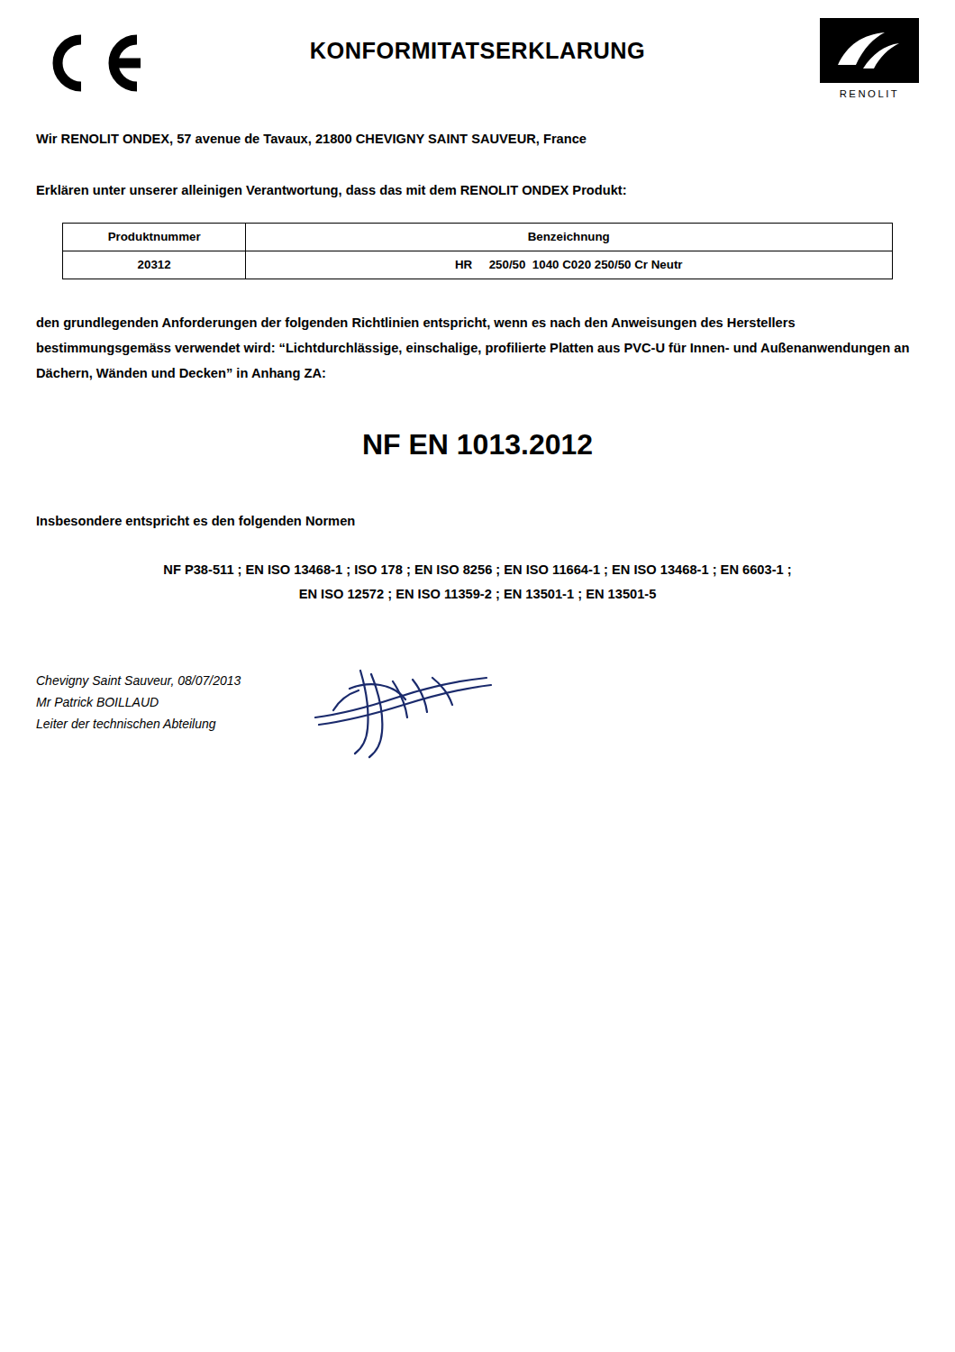KONFORMITATSERKLARUNG
RENOLIT
Wir RENOLIT ONDEX, 57 avenue de Tavaux, 21800 CHEVIGNY SAINT SAUVEUR, France
Erklären unter unserer alleinigen Verantwortung, dass das mit dem RENOLIT ONDEX Produkt:
| Produktnummer | Benzeichnung |
| --- | --- |
| 20312 | HR 250/50 1040 C020 250/50 Cr Neutr |
den grundlegenden Anforderungen der folgenden Richtlinien entspricht, wenn es nach den Anweisungen des Herstellers bestimmungsgemäss verwendet wird: “Lichtdurchlässige, einschalige, profilierte Platten aus PVC-U für Innen- und Außenanwendungen an Dächern, Wänden und Decken” in Anhang ZA:
NF EN 1013.2012
Insbesondere entspricht es den folgenden Normen
NF P38-511 ; EN ISO 13468-1 ; ISO 178 ; EN ISO 8256 ; EN ISO 11664-1 ; EN ISO 13468-1 ; EN 6603-1 ;
EN ISO 12572 ; EN ISO 11359-2 ; EN 13501-1 ; EN 13501-5
Chevigny Saint Sauveur, 08/07/2013
Mr Patrick BOILLAUD
Leiter der technischen Abteilung